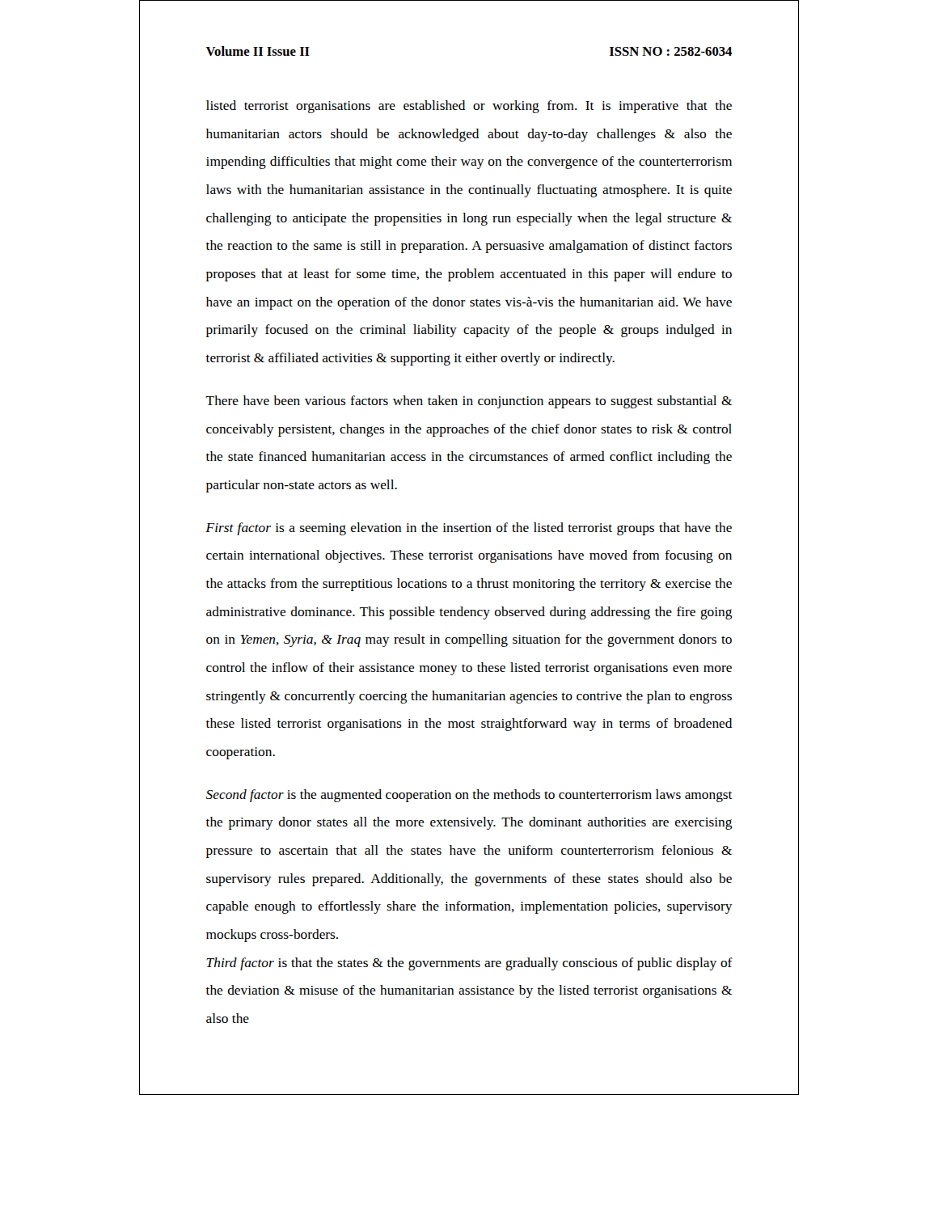Volume II Issue II ISSN NO : 2582-6034
listed terrorist organisations are established or working from. It is imperative that the humanitarian actors should be acknowledged about day-to-day challenges & also the impending difficulties that might come their way on the convergence of the counterterrorism laws with the humanitarian assistance in the continually fluctuating atmosphere. It is quite challenging to anticipate the propensities in long run especially when the legal structure & the reaction to the same is still in preparation. A persuasive amalgamation of distinct factors proposes that at least for some time, the problem accentuated in this paper will endure to have an impact on the operation of the donor states vis-à-vis the humanitarian aid. We have primarily focused on the criminal liability capacity of the people & groups indulged in terrorist & affiliated activities & supporting it either overtly or indirectly.
There have been various factors when taken in conjunction appears to suggest substantial & conceivably persistent, changes in the approaches of the chief donor states to risk & control the state financed humanitarian access in the circumstances of armed conflict including the particular non-state actors as well.
First factor is a seeming elevation in the insertion of the listed terrorist groups that have the certain international objectives. These terrorist organisations have moved from focusing on the attacks from the surreptitious locations to a thrust monitoring the territory & exercise the administrative dominance. This possible tendency observed during addressing the fire going on in Yemen, Syria, & Iraq may result in compelling situation for the government donors to control the inflow of their assistance money to these listed terrorist organisations even more stringently & concurrently coercing the humanitarian agencies to contrive the plan to engross these listed terrorist organisations in the most straightforward way in terms of broadened cooperation.
Second factor is the augmented cooperation on the methods to counterterrorism laws amongst the primary donor states all the more extensively. The dominant authorities are exercising pressure to ascertain that all the states have the uniform counterterrorism felonious & supervisory rules prepared. Additionally, the governments of these states should also be capable enough to effortlessly share the information, implementation policies, supervisory mockups cross-borders.
Third factor is that the states & the governments are gradually conscious of public display of the deviation & misuse of the humanitarian assistance by the listed terrorist organisations & also the